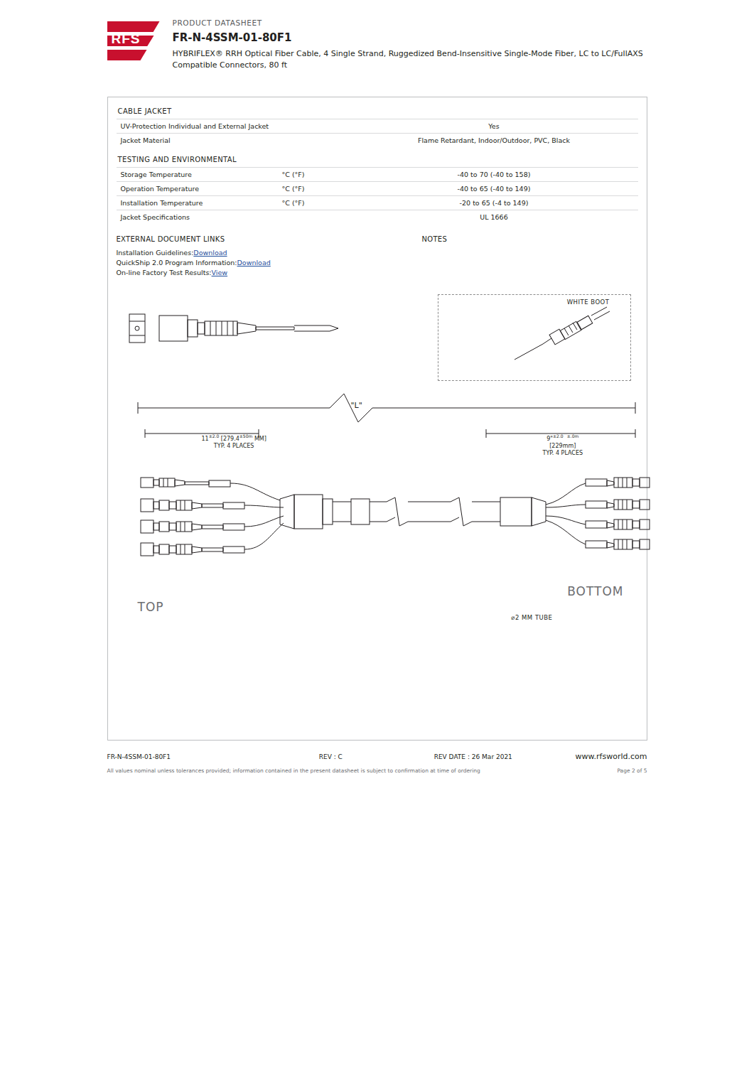RFS
PRODUCT DATASHEET
FR-N-4SSM-01-80F1
HYBRIFLEX® RRH Optical Fiber Cable, 4 Single Strand, Ruggedized Bend-Insensitive Single-Mode Fiber, LC to LC/FullAXS Compatible Connectors, 80 ft
CABLE JACKET
| UV-Protection Individual and External Jacket | | Yes |
| Jacket Material | | Flame Retardant, Indoor/Outdoor, PVC, Black |
TESTING AND ENVIRONMENTAL
| Storage Temperature | °C (°F) | -40 to 70 (-40 to 158) |
| Operation Temperature | °C (°F) | -40 to 65 (-40 to 149) |
| Installation Temperature | °C (°F) | -20 to 65 (-4 to 149) |
| Jacket Specifications | | UL 1666 |
EXTERNAL DOCUMENT LINKS
Installation Guidelines:Download
QuickShip 2.0 Program Information:Download
On-line Factory Test Results:View
NOTES
WHITE BOOT
⌀2 MM TUBE
"L"
11±2.0 [279.4±50m MM]
TYP. 4 PLACES
9"±2.0 ±.0m
[229mm]
TYP. 4 PLACES
TOP
BOTTOM
FR-N-4SSM-01-80F1
REV : C
REV DATE : 26 Mar 2021
www.rfsworld.com
All values nominal unless tolerances provided; information contained in the present datasheet is subject to confirmation at time of ordering Page 2 of 5